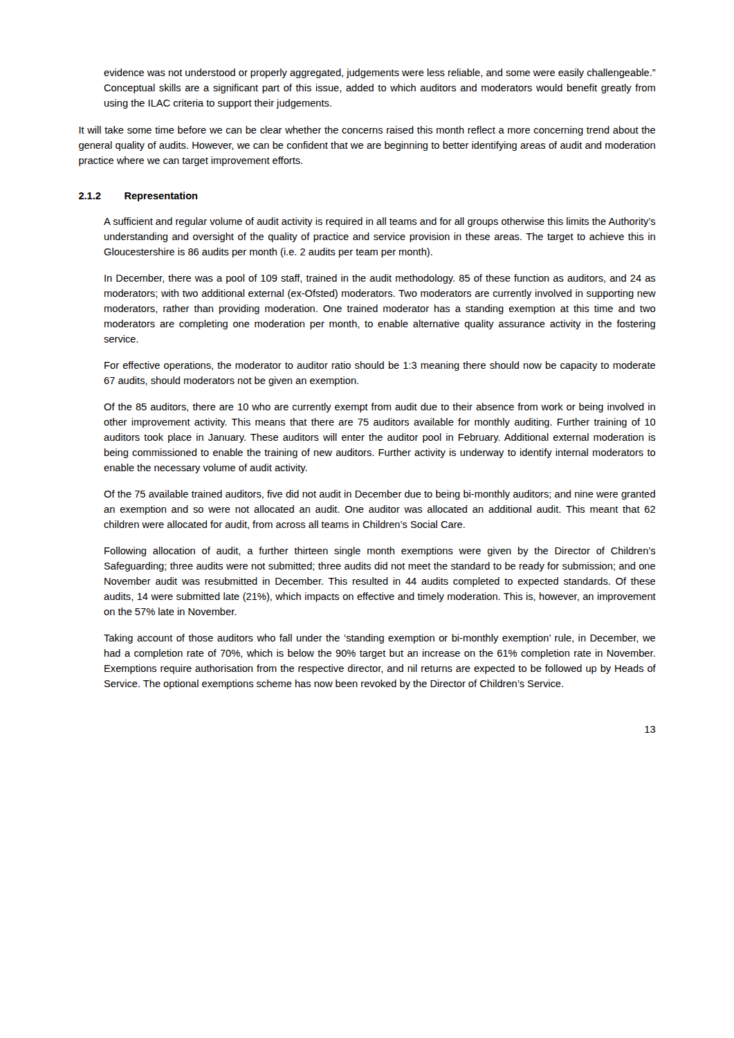evidence was not understood or properly aggregated, judgements were less reliable, and some were easily challengeable.” Conceptual skills are a significant part of this issue, added to which auditors and moderators would benefit greatly from using the ILAC criteria to support their judgements.
It will take some time before we can be clear whether the concerns raised this month reflect a more concerning trend about the general quality of audits. However, we can be confident that we are beginning to better identifying areas of audit and moderation practice where we can target improvement efforts.
2.1.2 Representation
A sufficient and regular volume of audit activity is required in all teams and for all groups otherwise this limits the Authority’s understanding and oversight of the quality of practice and service provision in these areas. The target to achieve this in Gloucestershire is 86 audits per month (i.e. 2 audits per team per month).
In December, there was a pool of 109 staff, trained in the audit methodology. 85 of these function as auditors, and 24 as moderators; with two additional external (ex-Ofsted) moderators. Two moderators are currently involved in supporting new moderators, rather than providing moderation. One trained moderator has a standing exemption at this time and two moderators are completing one moderation per month, to enable alternative quality assurance activity in the fostering service.
For effective operations, the moderator to auditor ratio should be 1:3 meaning there should now be capacity to moderate 67 audits, should moderators not be given an exemption.
Of the 85 auditors, there are 10 who are currently exempt from audit due to their absence from work or being involved in other improvement activity. This means that there are 75 auditors available for monthly auditing. Further training of 10 auditors took place in January. These auditors will enter the auditor pool in February. Additional external moderation is being commissioned to enable the training of new auditors. Further activity is underway to identify internal moderators to enable the necessary volume of audit activity.
Of the 75 available trained auditors, five did not audit in December due to being bi-monthly auditors; and nine were granted an exemption and so were not allocated an audit. One auditor was allocated an additional audit. This meant that 62 children were allocated for audit, from across all teams in Children’s Social Care.
Following allocation of audit, a further thirteen single month exemptions were given by the Director of Children’s Safeguarding; three audits were not submitted; three audits did not meet the standard to be ready for submission; and one November audit was resubmitted in December. This resulted in 44 audits completed to expected standards. Of these audits, 14 were submitted late (21%), which impacts on effective and timely moderation. This is, however, an improvement on the 57% late in November.
Taking account of those auditors who fall under the ‘standing exemption or bi-monthly exemption’ rule, in December, we had a completion rate of 70%, which is below the 90% target but an increase on the 61% completion rate in November. Exemptions require authorisation from the respective director, and nil returns are expected to be followed up by Heads of Service. The optional exemptions scheme has now been revoked by the Director of Children’s Service.
13